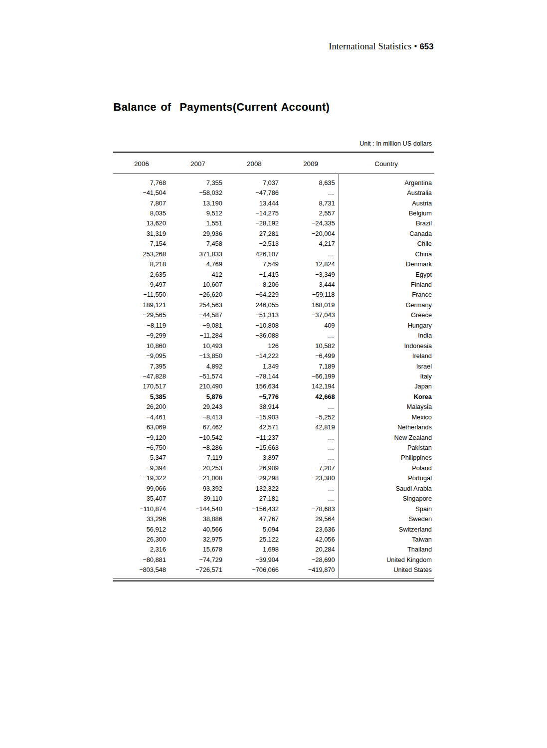International Statistics • 653
Balance of Payments(Current Account)
Unit : In million US dollars
| 2006 | 2007 | 2008 | 2009 | Country |
| --- | --- | --- | --- | --- |
| 7,768 | 7,355 | 7,037 | 8,635 | Argentina |
| − 41,504 | − 58,032 | − 47,786 | … | Australia |
| 7,807 | 13,190 | 13,444 | 8,731 | Austria |
| 8,035 | 9,512 | − 14,275 | 2,557 | Belgium |
| 13,620 | 1,551 | − 28,192 | − 24,335 | Brazil |
| 31,319 | 29,936 | 27,281 | − 20,004 | Canada |
| 7,154 | 7,458 | − 2,513 | 4,217 | Chile |
| 253,268 | 371,833 | 426,107 | … | China |
| 8,218 | 4,769 | 7,549 | 12,824 | Denmark |
| 2,635 | 412 | − 1,415 | − 3,349 | Egypt |
| 9,497 | 10,607 | 8,206 | 3,444 | Finland |
| − 11,550 | − 26,620 | − 64,229 | − 59,118 | France |
| 189,121 | 254,563 | 246,055 | 168,019 | Germany |
| − 29,565 | − 44,587 | − 51,313 | − 37,043 | Greece |
| − 8,119 | − 9,081 | − 10,808 | 409 | Hungary |
| − 9,299 | − 11,284 | − 36,088 | … | India |
| 10,860 | 10,493 | 126 | 10,582 | Indonesia |
| − 9,095 | − 13,850 | − 14,222 | − 6,499 | Ireland |
| 7,395 | 4,892 | 1,349 | 7,189 | Israel |
| − 47,828 | − 51,574 | − 78,144 | − 66,199 | Italy |
| 170,517 | 210,490 | 156,634 | 142,194 | Japan |
| 5,385 | 5,876 | − 5,776 | 42,668 | Korea |
| 26,200 | 29,243 | 38,914 | … | Malaysia |
| − 4,461 | − 8,413 | − 15,903 | − 5,252 | Mexico |
| 63,069 | 67,462 | 42,571 | 42,819 | Netherlands |
| − 9,120 | − 10,542 | − 11,237 | … | New Zealand |
| − 6,750 | − 8,286 | − 15,663 | … | Pakistan |
| 5,347 | 7,119 | 3,897 | … | Philippines |
| − 9,394 | − 20,253 | − 26,909 | − 7,207 | Poland |
| − 19,322 | − 21,008 | − 29,298 | − 23,380 | Portugal |
| 99,066 | 93,392 | 132,322 | … | Saudi Arabia |
| 35,407 | 39,110 | 27,181 | … | Singapore |
| − 110,874 | − 144,540 | − 156,432 | − 78,683 | Spain |
| 33,296 | 38,886 | 47,767 | 29,564 | Sweden |
| 56,912 | 40,566 | 5,094 | 23,636 | Switzerland |
| 26,300 | 32,975 | 25,122 | 42,056 | Taiwan |
| 2,316 | 15,678 | 1,698 | 20,284 | Thailand |
| − 80,881 | − 74,729 | − 39,904 | − 28,690 | United Kingdom |
| − 803,548 | − 726,571 | − 706,066 | − 419,870 | United States |